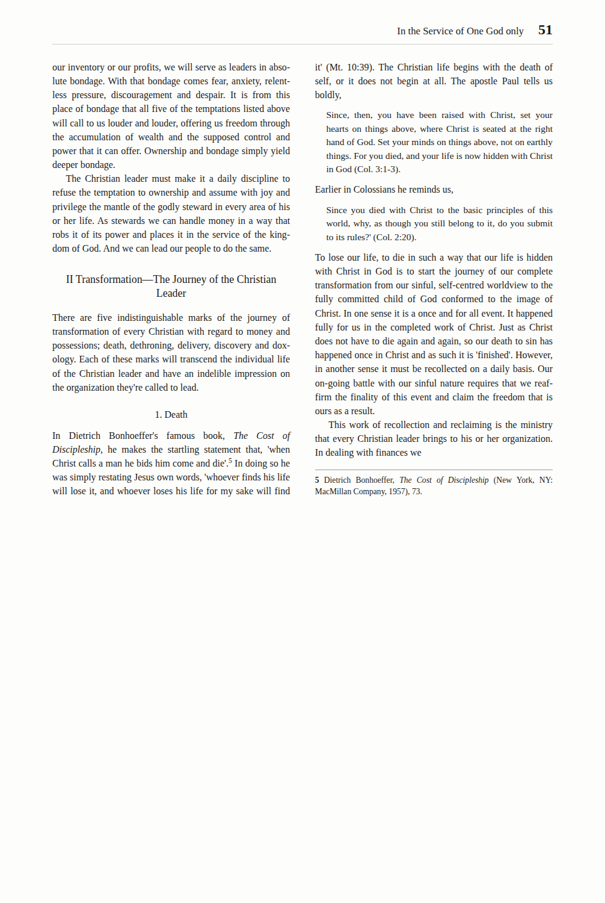In the Service of One God only 51
our inventory or our profits, we will serve as leaders in absolute bondage. With that bondage comes fear, anxiety, relentless pressure, discouragement and despair. It is from this place of bondage that all five of the temptations listed above will call to us louder and louder, offering us freedom through the accumulation of wealth and the supposed control and power that it can offer. Ownership and bondage simply yield deeper bondage.
The Christian leader must make it a daily discipline to refuse the temptation to ownership and assume with joy and privilege the mantle of the godly steward in every area of his or her life. As stewards we can handle money in a way that robs it of its power and places it in the service of the kingdom of God. And we can lead our people to do the same.
II Transformation—The Journey of the Christian Leader
There are five indistinguishable marks of the journey of transformation of every Christian with regard to money and possessions; death, dethroning, delivery, discovery and doxology. Each of these marks will transcend the individual life of the Christian leader and have an indelible impression on the organization they're called to lead.
1. Death
In Dietrich Bonhoeffer's famous book, The Cost of Discipleship, he makes the startling statement that, 'when Christ calls a man he bids him come and die'.5 In doing so he was simply restating Jesus own words, 'whoever finds his life will lose it, and whoever loses his life for my sake will find it' (Mt. 10:39). The Christian life begins with the death of self, or it does not begin at all. The apostle Paul tells us boldly,
Since, then, you have been raised with Christ, set your hearts on things above, where Christ is seated at the right hand of God. Set your minds on things above, not on earthly things. For you died, and your life is now hidden with Christ in God (Col. 3:1-3).
Earlier in Colossians he reminds us,
Since you died with Christ to the basic principles of this world, why, as though you still belong to it, do you submit to its rules?' (Col. 2:20).
To lose our life, to die in such a way that our life is hidden with Christ in God is to start the journey of our complete transformation from our sinful, self-centred worldview to the fully committed child of God conformed to the image of Christ. In one sense it is a once and for all event. It happened fully for us in the completed work of Christ. Just as Christ does not have to die again and again, so our death to sin has happened once in Christ and as such it is 'finished'. However, in another sense it must be recollected on a daily basis. Our on-going battle with our sinful nature requires that we reaffirm the finality of this event and claim the freedom that is ours as a result.
This work of recollection and reclaiming is the ministry that every Christian leader brings to his or her organization. In dealing with finances we
5 Dietrich Bonhoeffer, The Cost of Discipleship (New York, NY: MacMillan Company, 1957), 73.